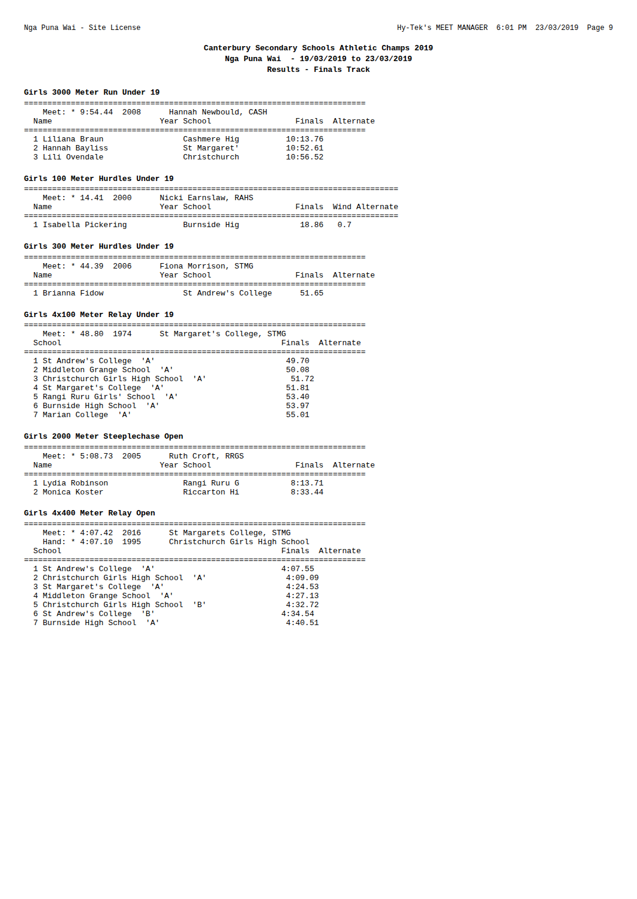Nga Puna Wai - Site License Hy-Tek's MEET MANAGER 6:01 PM 23/03/2019 Page 9
Canterbury Secondary Schools Athletic Champs 2019
Nga Puna Wai - 19/03/2019 to 23/03/2019
Results - Finals Track
Girls 3000 Meter Run Under 19
=========================================================================
    Meet: * 9:54.44  2008      Hannah Newbould, CASH
  Name                       Year School                  Finals  Alternate
=========================================================================
  1 Liliana Braun                 Cashmere Hig          10:13.76
  2 Hannah Bayliss                St Margaret'          10:52.61
  3 Lili Ovendale                 Christchurch          10:56.52
Girls 100 Meter Hurdles Under 19
================================================================================
    Meet: * 14.41  2000      Nicki Earnslaw, RAHS
  Name                       Year School                  Finals  Wind Alternate
================================================================================
  1 Isabella Pickering            Burnside Hig             18.86   0.7
Girls 300 Meter Hurdles Under 19
=========================================================================
    Meet: * 44.39  2006      Fiona Morrison, STMG
  Name                       Year School                  Finals  Alternate
=========================================================================
  1 Brianna Fidow                 St Andrew's College      51.65
Girls 4x100 Meter Relay Under 19
=========================================================================
    Meet: * 48.80  1974      St Margaret's College, STMG
  School                                               Finals  Alternate
=========================================================================
  1 St Andrew's College  'A'                            49.70
  2 Middleton Grange School  'A'                        50.08
  3 Christchurch Girls High School  'A'                  51.72
  4 St Margaret's College  'A'                          51.81
  5 Rangi Ruru Girls' School  'A'                       53.40
  6 Burnside High School  'A'                           53.97
  7 Marian College  'A'                                 55.01
Girls 2000 Meter Steeplechase Open
=========================================================================
    Meet: * 5:08.73  2005      Ruth Croft, RRGS
  Name                       Year School                  Finals  Alternate
=========================================================================
  1 Lydia Robinson                Rangi Ruru G           8:13.71
  2 Monica Koster                 Riccarton Hi           8:33.44
Girls 4x400 Meter Relay Open
=========================================================================
    Meet: * 4:07.42  2016      St Margarets College, STMG
    Hand: * 4:07.10  1995      Christchurch Girls High School
  School                                               Finals  Alternate
=========================================================================
  1 St Andrew's College  'A'                           4:07.55
  2 Christchurch Girls High School  'A'                 4:09.09
  3 St Margaret's College  'A'                          4:24.53
  4 Middleton Grange School  'A'                        4:27.13
  5 Christchurch Girls High School  'B'                 4:32.72
  6 St Andrew's College  'B'                           4:34.54
  7 Burnside High School  'A'                           4:40.51